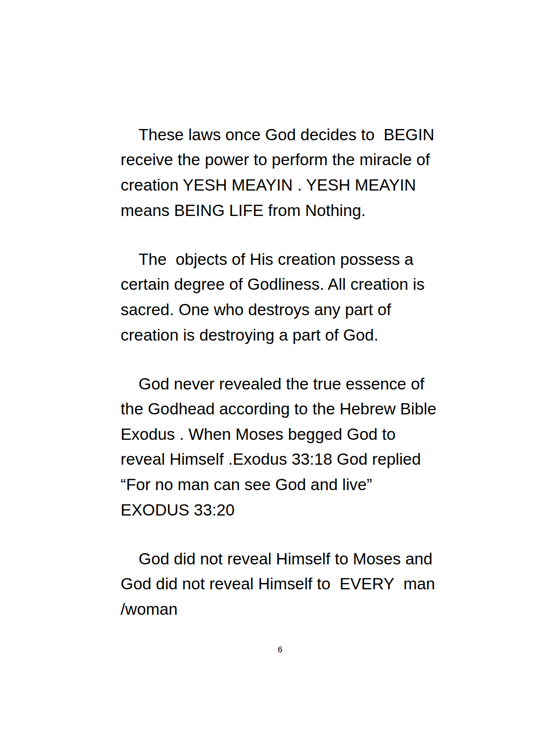These laws once God decides to BEGIN receive the power to perform the miracle of creation YESH MEAYIN . YESH MEAYIN means BEING LIFE from Nothing.
The objects of His creation possess a certain degree of Godliness. All creation is sacred. One who destroys any part of creation is destroying a part of God.
God never revealed the true essence of the Godhead according to the Hebrew Bible Exodus . When Moses begged God to reveal Himself .Exodus 33:18 God replied “For no man can see God and live” EXODUS 33:20
God did not reveal Himself to Moses and God did not reveal Himself to EVERY man /woman
6